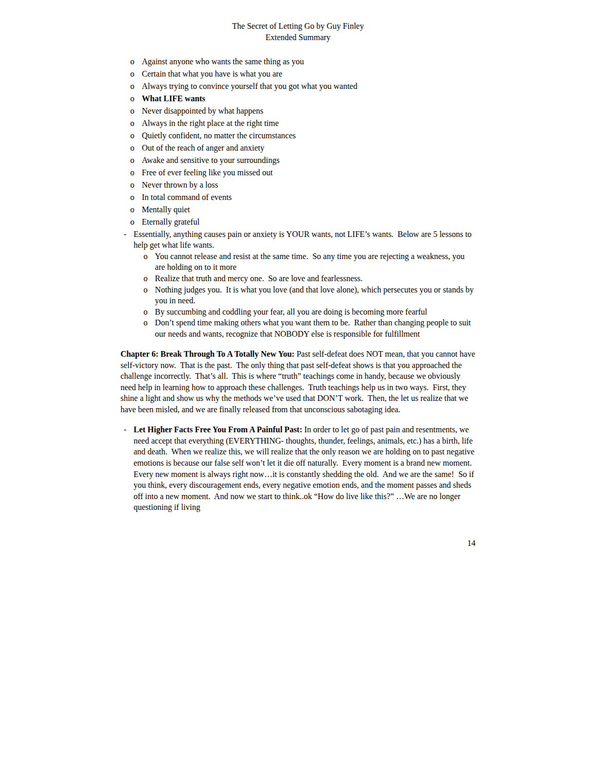The Secret of Letting Go by Guy Finley
Extended Summary
Against anyone who wants the same thing as you
Certain that what you have is what you are
Always trying to convince yourself that you got what you wanted
What LIFE wants
Never disappointed by what happens
Always in the right place at the right time
Quietly confident, no matter the circumstances
Out of the reach of anger and anxiety
Awake and sensitive to your surroundings
Free of ever feeling like you missed out
Never thrown by a loss
In total command of events
Mentally quiet
Eternally grateful
Essentially, anything causes pain or anxiety is YOUR wants, not LIFE’s wants. Below are 5 lessons to help get what life wants.
You cannot release and resist at the same time. So any time you are rejecting a weakness, you are holding on to it more
Realize that truth and mercy one. So are love and fearlessness.
Nothing judges you. It is what you love (and that love alone), which persecutes you or stands by you in need.
By succumbing and coddling your fear, all you are doing is becoming more fearful
Don’t spend time making others what you want them to be. Rather than changing people to suit our needs and wants, recognize that NOBODY else is responsible for fulfillment
Chapter 6: Break Through To A Totally New You: Past self-defeat does NOT mean, that you cannot have self-victory now. That is the past. The only thing that past self-defeat shows is that you approached the challenge incorrectly. That’s all. This is where “truth” teachings come in handy, because we obviously need help in learning how to approach these challenges. Truth teachings help us in two ways. First, they shine a light and show us why the methods we’ve used that DON’T work. Then, the let us realize that we have been misled, and we are finally released from that unconscious sabotaging idea.
Let Higher Facts Free You From A Painful Past: In order to let go of past pain and resentments, we need accept that everything (EVERYTHING- thoughts, thunder, feelings, animals, etc.) has a birth, life and death. When we realize this, we will realize that the only reason we are holding on to past negative emotions is because our false self won’t let it die off naturally. Every moment is a brand new moment. Every new moment is always right now…it is constantly shedding the old. And we are the same! So if you think, every discouragement ends, every negative emotion ends, and the moment passes and sheds off into a new moment. And now we start to think..ok “How do live like this?” …We are no longer questioning if living
14